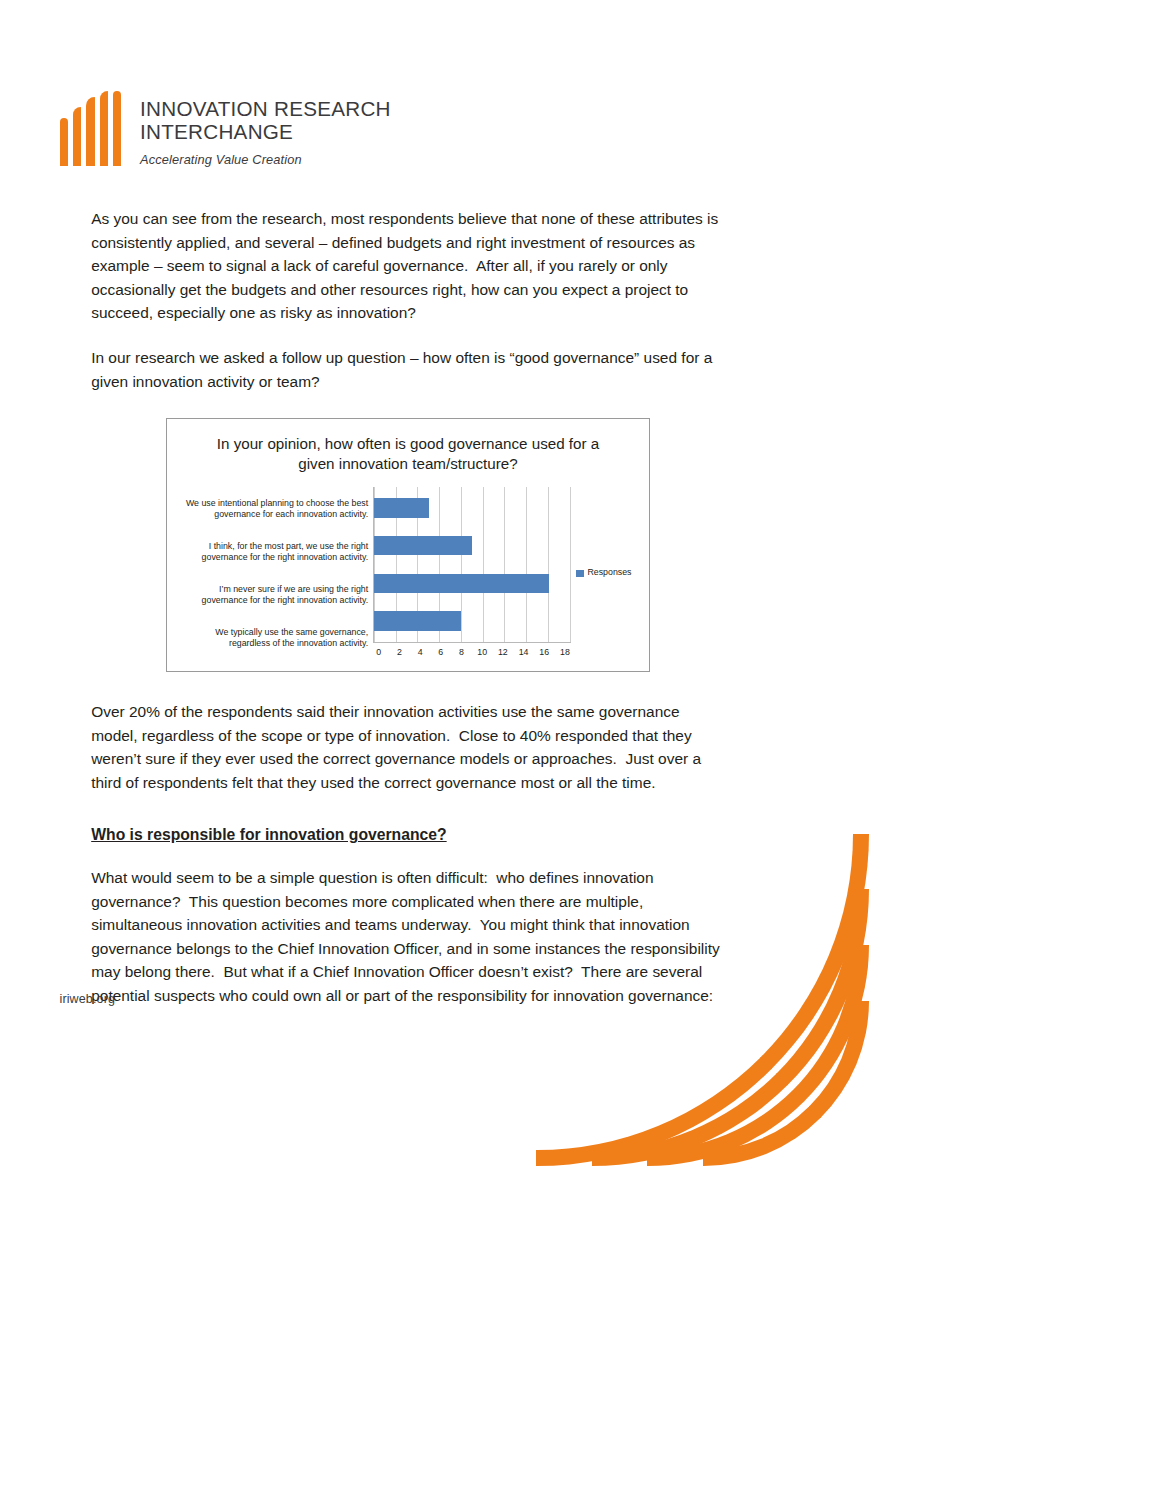INNOVATION RESEARCH
INTERCHANGE
Accelerating Value Creation
As you can see from the research, most respondents believe that none of these attributes is consistently applied, and several – defined budgets and right investment of resources as example – seem to signal a lack of careful governance. After all, if you rarely or only occasionally get the budgets and other resources right, how can you expect a project to succeed, especially one as risky as innovation?
In our research we asked a follow up question – how often is “good governance” used for a given innovation activity or team?
In your opinion, how often is good governance used for a
given innovation team/structure?
We use intentional planning to choose the best governance for each innovation activity.
I think, for the most part, we use the right governance for the right innovation activity.
I’m never sure if we are using the right governance for the right innovation activity.
We typically use the same governance, regardless of the innovation activity.
02468 1012141618
Responses
Over 20% of the respondents said their innovation activities use the same governance model, regardless of the scope or type of innovation. Close to 40% responded that they weren’t sure if they ever used the correct governance models or approaches. Just over a third of respondents felt that they used the correct governance most or all the time.
Who is responsible for innovation governance?
What would seem to be a simple question is often difficult: who defines innovation governance? This question becomes more complicated when there are multiple, simultaneous innovation activities and teams underway. You might think that innovation governance belongs to the Chief Innovation Officer, and in some instances the responsibility may belong there. But what if a Chief Innovation Officer doesn’t exist? There are several potential suspects who could own all or part of the responsibility for innovation governance:
iriweb.org